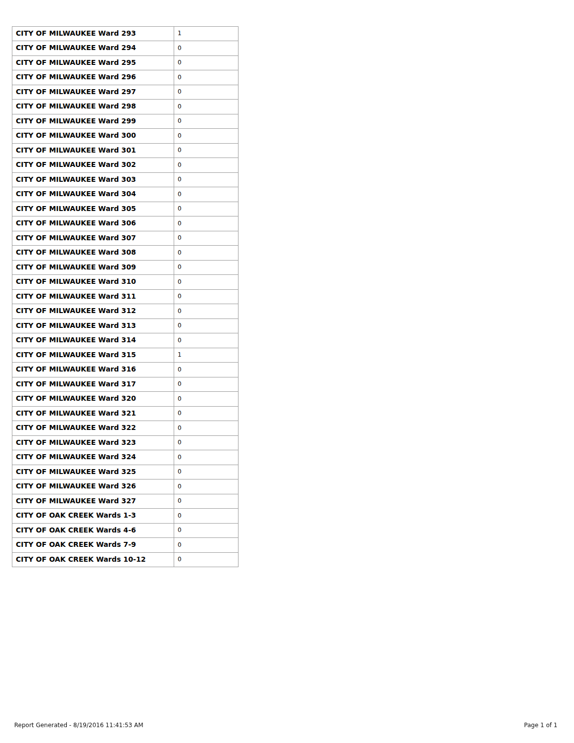| CITY OF MILWAUKEE Ward 293 | 1 |
| CITY OF MILWAUKEE Ward 294 | 0 |
| CITY OF MILWAUKEE Ward 295 | 0 |
| CITY OF MILWAUKEE Ward 296 | 0 |
| CITY OF MILWAUKEE Ward 297 | 0 |
| CITY OF MILWAUKEE Ward 298 | 0 |
| CITY OF MILWAUKEE Ward 299 | 0 |
| CITY OF MILWAUKEE Ward 300 | 0 |
| CITY OF MILWAUKEE Ward 301 | 0 |
| CITY OF MILWAUKEE Ward 302 | 0 |
| CITY OF MILWAUKEE Ward 303 | 0 |
| CITY OF MILWAUKEE Ward 304 | 0 |
| CITY OF MILWAUKEE Ward 305 | 0 |
| CITY OF MILWAUKEE Ward 306 | 0 |
| CITY OF MILWAUKEE Ward 307 | 0 |
| CITY OF MILWAUKEE Ward 308 | 0 |
| CITY OF MILWAUKEE Ward 309 | 0 |
| CITY OF MILWAUKEE Ward 310 | 0 |
| CITY OF MILWAUKEE Ward 311 | 0 |
| CITY OF MILWAUKEE Ward 312 | 0 |
| CITY OF MILWAUKEE Ward 313 | 0 |
| CITY OF MILWAUKEE Ward 314 | 0 |
| CITY OF MILWAUKEE Ward 315 | 1 |
| CITY OF MILWAUKEE Ward 316 | 0 |
| CITY OF MILWAUKEE Ward 317 | 0 |
| CITY OF MILWAUKEE Ward 320 | 0 |
| CITY OF MILWAUKEE Ward 321 | 0 |
| CITY OF MILWAUKEE Ward 322 | 0 |
| CITY OF MILWAUKEE Ward 323 | 0 |
| CITY OF MILWAUKEE Ward 324 | 0 |
| CITY OF MILWAUKEE Ward 325 | 0 |
| CITY OF MILWAUKEE Ward 326 | 0 |
| CITY OF MILWAUKEE Ward 327 | 0 |
| CITY OF OAK CREEK Wards 1-3 | 0 |
| CITY OF OAK CREEK Wards 4-6 | 0 |
| CITY OF OAK CREEK Wards 7-9 | 0 |
| CITY OF OAK CREEK Wards 10-12 | 0 |
Report Generated - 8/19/2016 11:41:53 AM Page 1 of 1